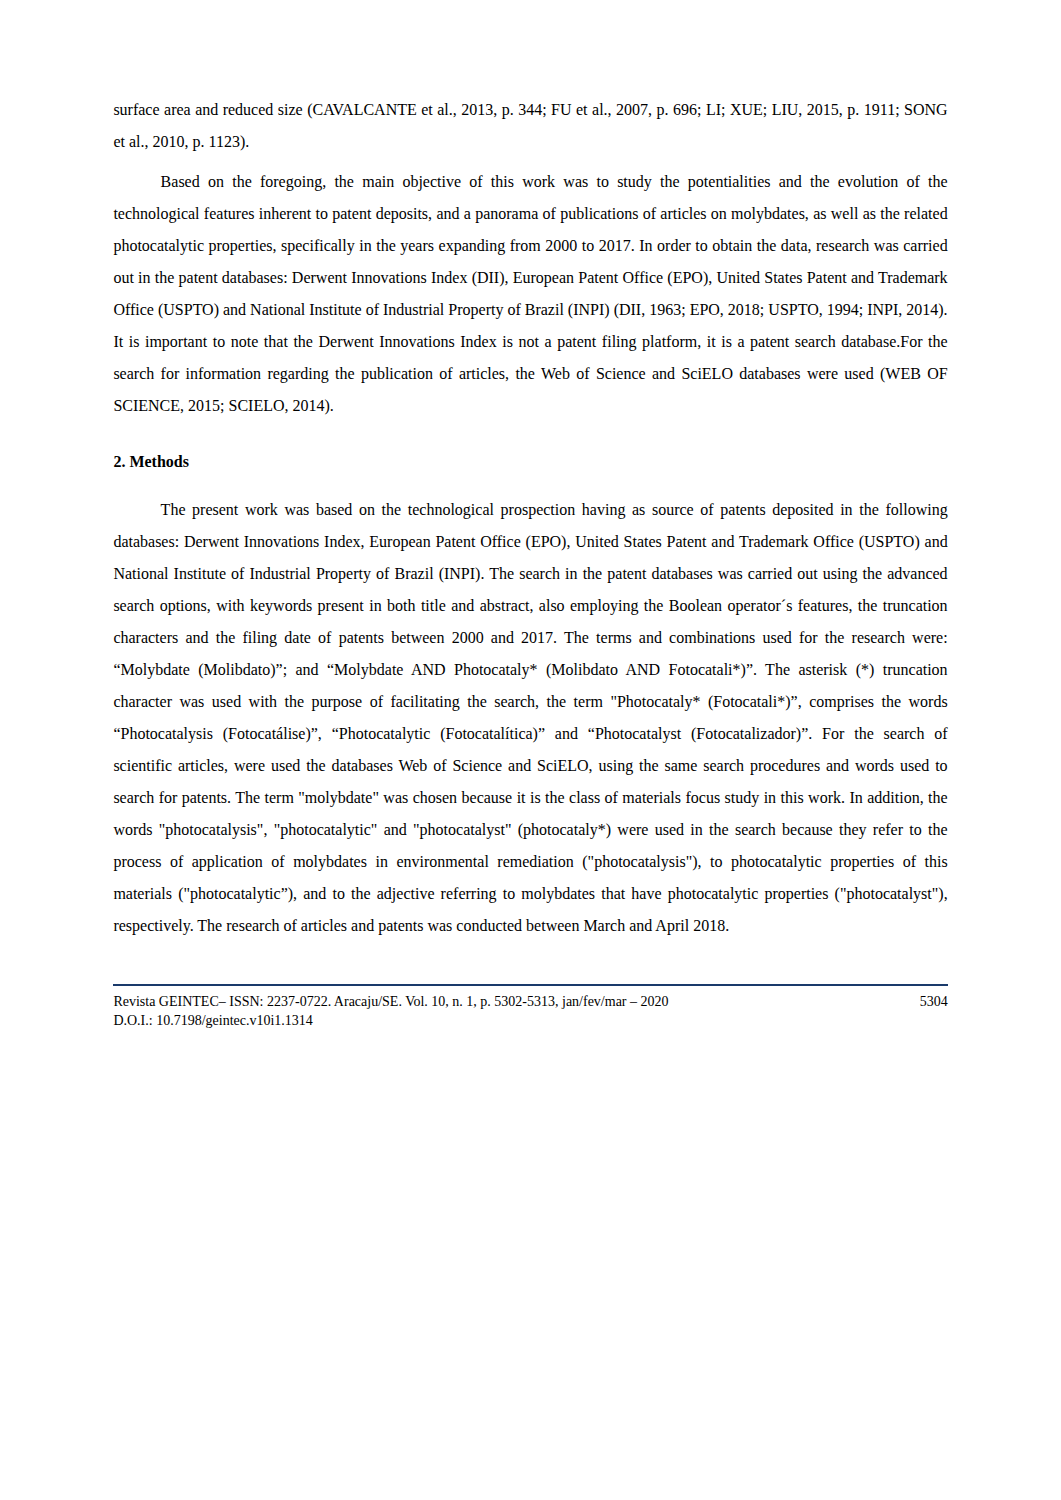surface area and reduced size (CAVALCANTE et al., 2013, p. 344; FU et al., 2007, p. 696; LI; XUE; LIU, 2015, p. 1911; SONG et al., 2010, p. 1123).
Based on the foregoing, the main objective of this work was to study the potentialities and the evolution of the technological features inherent to patent deposits, and a panorama of publications of articles on molybdates, as well as the related photocatalytic properties, specifically in the years expanding from 2000 to 2017. In order to obtain the data, research was carried out in the patent databases: Derwent Innovations Index (DII), European Patent Office (EPO), United States Patent and Trademark Office (USPTO) and National Institute of Industrial Property of Brazil (INPI) (DII, 1963; EPO, 2018; USPTO, 1994; INPI, 2014). It is important to note that the Derwent Innovations Index is not a patent filing platform, it is a patent search database.For the search for information regarding the publication of articles, the Web of Science and SciELO databases were used (WEB OF SCIENCE, 2015; SCIELO, 2014).
2. Methods
The present work was based on the technological prospection having as source of patents deposited in the following databases: Derwent Innovations Index, European Patent Office (EPO), United States Patent and Trademark Office (USPTO) and National Institute of Industrial Property of Brazil (INPI). The search in the patent databases was carried out using the advanced search options, with keywords present in both title and abstract, also employing the Boolean operator´s features, the truncation characters and the filing date of patents between 2000 and 2017. The terms and combinations used for the research were: “Molybdate (Molibdato)”; and “Molybdate AND Photocataly* (Molibdato AND Fotocatali*)”. The asterisk (*) truncation character was used with the purpose of facilitating the search, the term "Photocataly* (Fotocatali*)”, comprises the words “Photocatalysis (Fotocatálise)”, “Photocatalytic (Fotocatalítica)” and “Photocatalyst (Fotocatalizador)”. For the search of scientific articles, were used the databases Web of Science and SciELO, using the same search procedures and words used to search for patents. The term "molybdate" was chosen because it is the class of materials focus study in this work. In addition, the words "photocatalysis", "photocatalytic" and "photocatalyst" (photocataly*) were used in the search because they refer to the process of application of molybdates in environmental remediation ("photocatalysis"), to photocatalytic properties of this materials ("photocatalytic”), and to the adjective referring to molybdates that have photocatalytic properties ("photocatalyst"), respectively. The research of articles and patents was conducted between March and April 2018.
Revista GEINTEC– ISSN: 2237-0722. Aracaju/SE. Vol. 10, n. 1, p. 5302-5313, jan/fev/mar – 2020 5304
D.O.I.: 10.7198/geintec.v10i1.1314